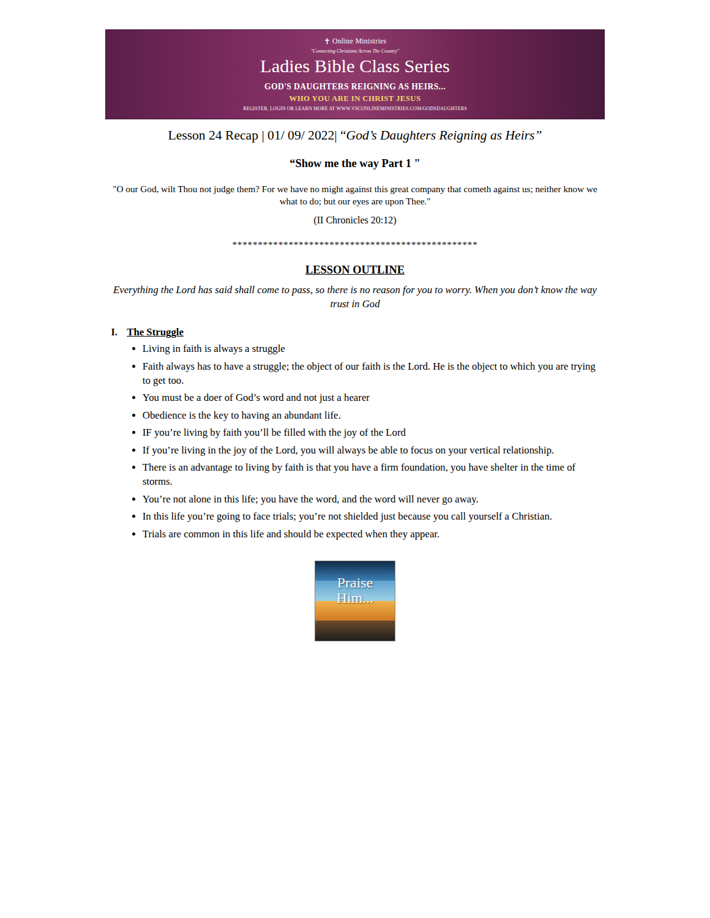✝ Online Ministries
"Connecting Christians Across The Country"
Ladies Bible Class Series
GOD'S DAUGHTERS REIGNING AS HEIRS...
WHO YOU ARE IN CHRIST JESUS
REGISTER, LOGIN OR LEARN MORE AT WWW.VSCONLINEMINISTRIES.COM/GODSDAUGHTERS
Lesson 24 Recap | 01/ 09/ 2022| “God’s Daughters Reigning as Heirs”
“Show me the way Part 1 "
"O our God, wilt Thou not judge them? For we have no might against this great company that cometh against us; neither know we what to do; but our eyes are upon Thee."
(II Chronicles 20:12)
************************************************
LESSON OUTLINE
Everything the Lord has said shall come to pass, so there is no reason for you to worry. When you don’t know the way trust in God
I.
The Struggle
Living in faith is always a struggle
Faith always has to have a struggle; the object of our faith is the Lord. He is the object to which you are trying to get too.
You must be a doer of God’s word and not just a hearer
Obedience is the key to having an abundant life.
IF you’re living by faith you’ll be filled with the joy of the Lord
If you’re living in the joy of the Lord, you will always be able to focus on your vertical relationship.
There is an advantage to living by faith is that you have a firm foundation, you have shelter in the time of storms.
You’re not alone in this life; you have the word, and the word will never go away.
In this life you’re going to face trials; you’re not shielded just because you call yourself a Christian.
Trials are common in this life and should be expected when they appear.
Praise
Him...